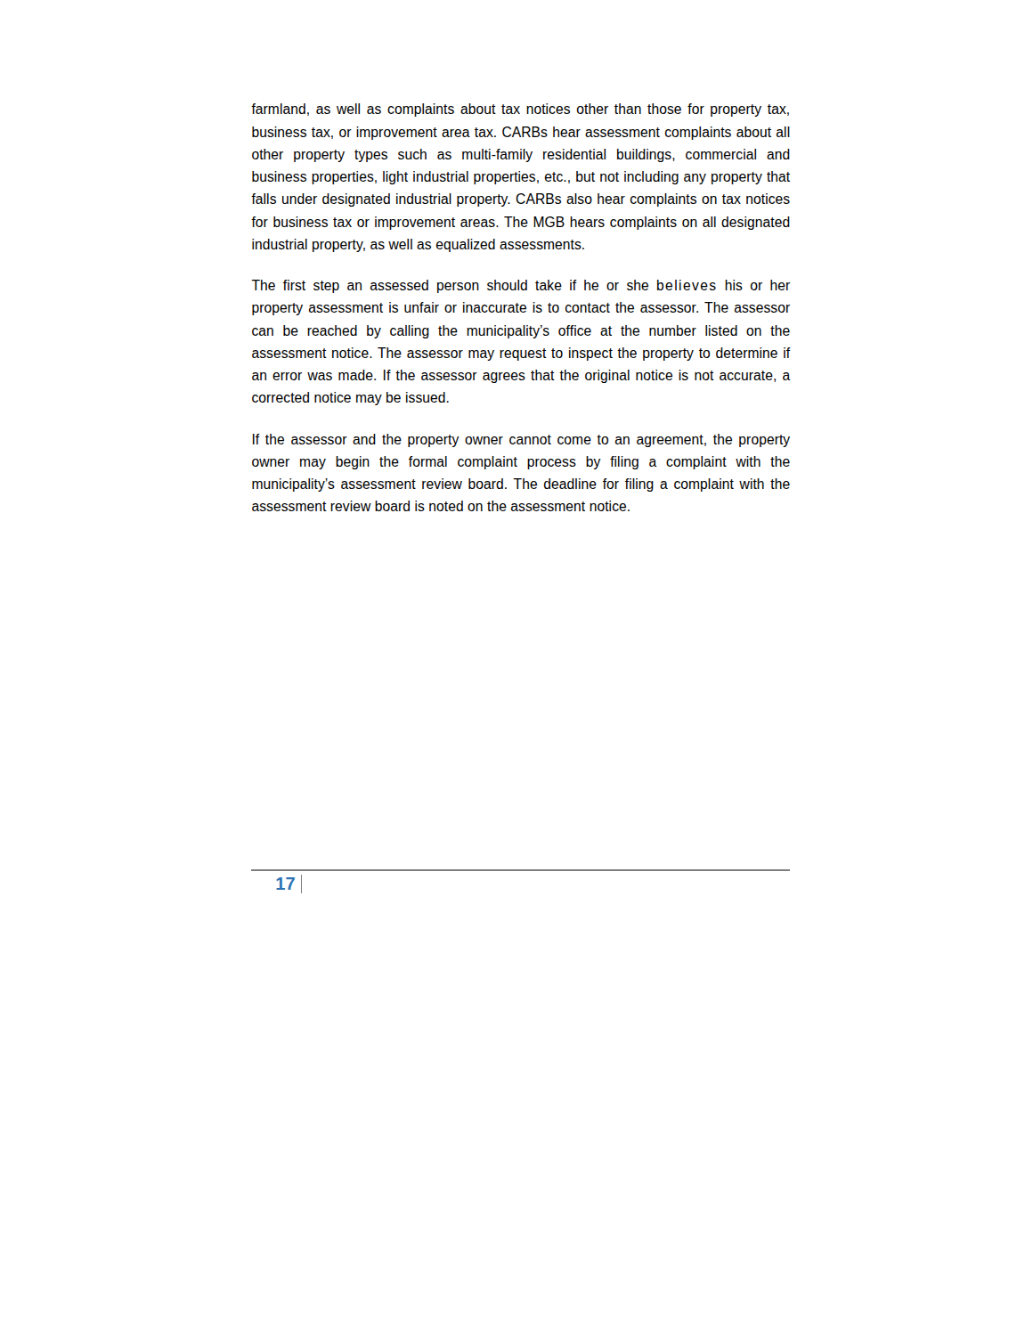farmland, as well as complaints about tax notices other than those for property tax, business tax, or improvement area tax. CARBs hear assessment complaints about all other property types such as multi-family residential buildings, commercial and business properties, light industrial properties, etc., but not including any property that falls under designated industrial property. CARBs also hear complaints on tax notices for business tax or improvement areas. The MGB hears complaints on all designated industrial property, as well as equalized assessments.
The first step an assessed person should take if he or she believes his or her property assessment is unfair or inaccurate is to contact the assessor. The assessor can be reached by calling the municipality’s office at the number listed on the assessment notice. The assessor may request to inspect the property to determine if an error was made. If the assessor agrees that the original notice is not accurate, a corrected notice may be issued.
If the assessor and the property owner cannot come to an agreement, the property owner may begin the formal complaint process by filing a complaint with the municipality’s assessment review board. The deadline for filing a complaint with the assessment review board is noted on the assessment notice.
17